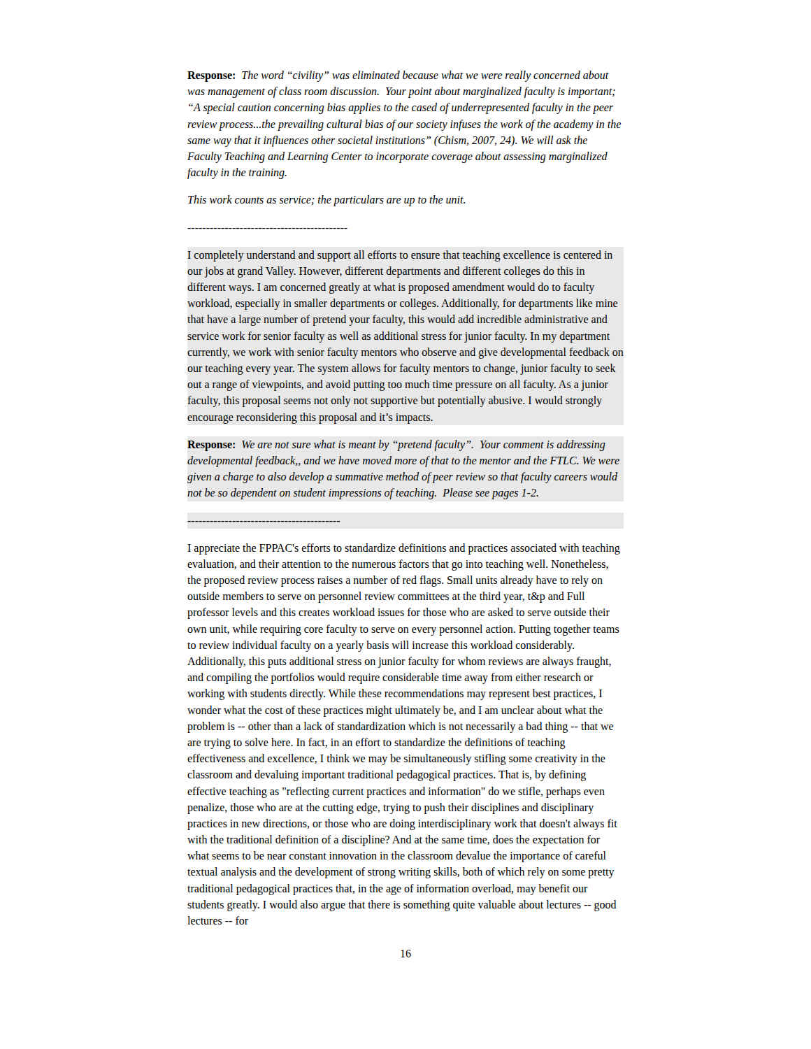Response: The word “civility” was eliminated because what we were really concerned about was management of class room discussion. Your point about marginalized faculty is important; “A special caution concerning bias applies to the cased of underrepresented faculty in the peer review process...the prevailing cultural bias of our society infuses the work of the academy in the same way that it influences other societal institutions” (Chism, 2007, 24). We will ask the Faculty Teaching and Learning Center to incorporate coverage about assessing marginalized faculty in the training.
This work counts as service; the particulars are up to the unit.
-------------------------------------------
I completely understand and support all efforts to ensure that teaching excellence is centered in our jobs at grand Valley. However, different departments and different colleges do this in different ways. I am concerned greatly at what is proposed amendment would do to faculty workload, especially in smaller departments or colleges. Additionally, for departments like mine that have a large number of pretend your faculty, this would add incredible administrative and service work for senior faculty as well as additional stress for junior faculty. In my department currently, we work with senior faculty mentors who observe and give developmental feedback on our teaching every year. The system allows for faculty mentors to change, junior faculty to seek out a range of viewpoints, and avoid putting too much time pressure on all faculty. As a junior faculty, this proposal seems not only not supportive but potentially abusive. I would strongly encourage reconsidering this proposal and it’s impacts.
Response: We are not sure what is meant by “pretend faculty”. Your comment is addressing developmental feedback,, and we have moved more of that to the mentor and the FTLC. We were given a charge to also develop a summative method of peer review so that faculty careers would not be so dependent on student impressions of teaching. Please see pages 1-2.
-----------------------------------------
I appreciate the FPPAC's efforts to standardize definitions and practices associated with teaching evaluation, and their attention to the numerous factors that go into teaching well. Nonetheless, the proposed review process raises a number of red flags. Small units already have to rely on outside members to serve on personnel review committees at the third year, t&p and Full professor levels and this creates workload issues for those who are asked to serve outside their own unit, while requiring core faculty to serve on every personnel action. Putting together teams to review individual faculty on a yearly basis will increase this workload considerably. Additionally, this puts additional stress on junior faculty for whom reviews are always fraught, and compiling the portfolios would require considerable time away from either research or working with students directly. While these recommendations may represent best practices, I wonder what the cost of these practices might ultimately be, and I am unclear about what the problem is -- other than a lack of standardization which is not necessarily a bad thing -- that we are trying to solve here. In fact, in an effort to standardize the definitions of teaching effectiveness and excellence, I think we may be simultaneously stifling some creativity in the classroom and devaluing important traditional pedagogical practices. That is, by defining effective teaching as "reflecting current practices and information" do we stifle, perhaps even penalize, those who are at the cutting edge, trying to push their disciplines and disciplinary practices in new directions, or those who are doing interdisciplinary work that doesn't always fit with the traditional definition of a discipline? And at the same time, does the expectation for what seems to be near constant innovation in the classroom devalue the importance of careful textual analysis and the development of strong writing skills, both of which rely on some pretty traditional pedagogical practices that, in the age of information overload, may benefit our students greatly. I would also argue that there is something quite valuable about lectures -- good lectures -- for
16